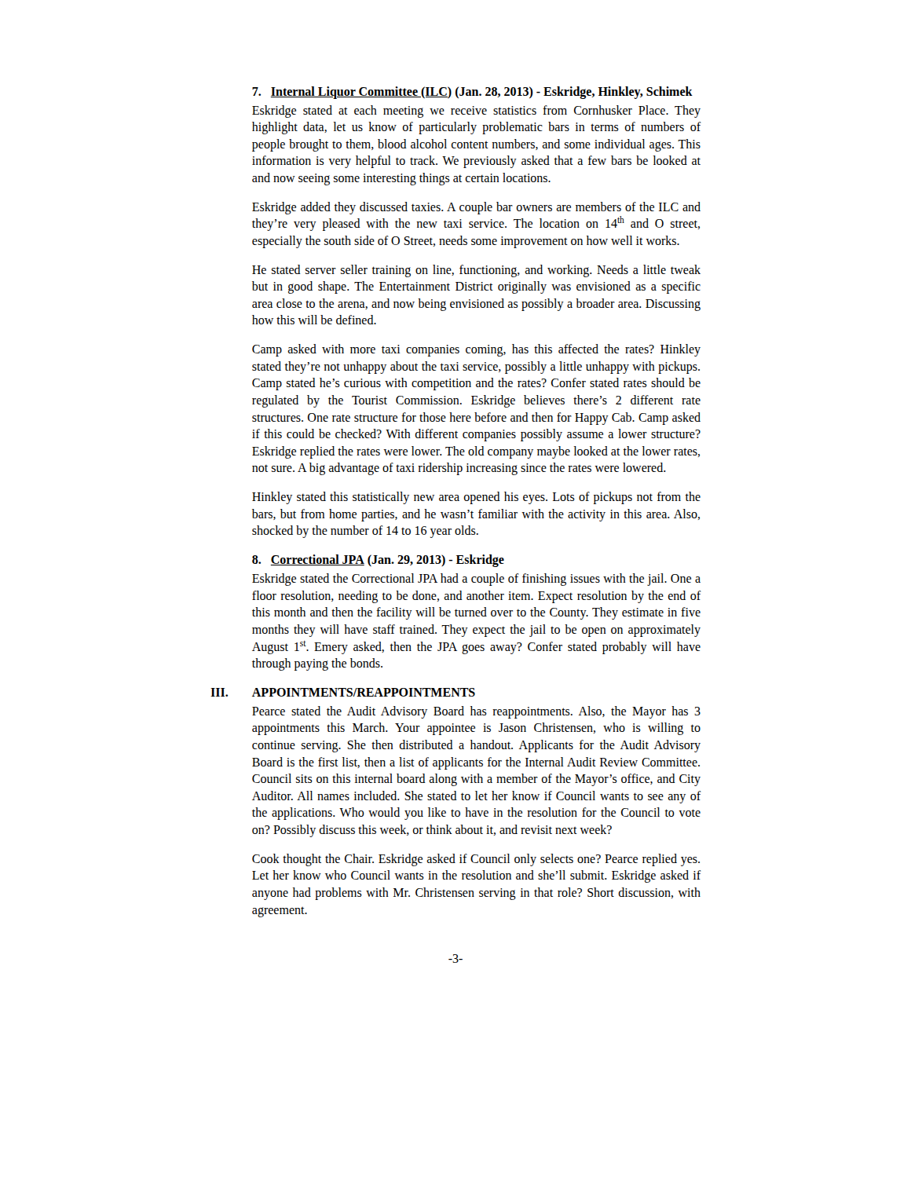7. Internal Liquor Committee (ILC) (Jan. 28, 2013) - Eskridge, Hinkley, Schimek
Eskridge stated at each meeting we receive statistics from Cornhusker Place. They highlight data, let us know of particularly problematic bars in terms of numbers of people brought to them, blood alcohol content numbers, and some individual ages. This information is very helpful to track. We previously asked that a few bars be looked at and now seeing some interesting things at certain locations.
Eskridge added they discussed taxies. A couple bar owners are members of the ILC and they’re very pleased with the new taxi service. The location on 14th and O street, especially the south side of O Street, needs some improvement on how well it works.
He stated server seller training on line, functioning, and working. Needs a little tweak but in good shape. The Entertainment District originally was envisioned as a specific area close to the arena, and now being envisioned as possibly a broader area. Discussing how this will be defined.
Camp asked with more taxi companies coming, has this affected the rates? Hinkley stated they’re not unhappy about the taxi service, possibly a little unhappy with pickups. Camp stated he’s curious with competition and the rates? Confer stated rates should be regulated by the Tourist Commission. Eskridge believes there’s 2 different rate structures. One rate structure for those here before and then for Happy Cab. Camp asked if this could be checked? With different companies possibly assume a lower structure? Eskridge replied the rates were lower. The old company maybe looked at the lower rates, not sure. A big advantage of taxi ridership increasing since the rates were lowered.
Hinkley stated this statistically new area opened his eyes. Lots of pickups not from the bars, but from home parties, and he wasn’t familiar with the activity in this area. Also, shocked by the number of 14 to 16 year olds.
8. Correctional JPA (Jan. 29, 2013) - Eskridge
Eskridge stated the Correctional JPA had a couple of finishing issues with the jail. One a floor resolution, needing to be done, and another item. Expect resolution by the end of this month and then the facility will be turned over to the County. They estimate in five months they will have staff trained. They expect the jail to be open on approximately August 1st. Emery asked, then the JPA goes away? Confer stated probably will have through paying the bonds.
III.
APPOINTMENTS/REAPPOINTMENTS
Pearce stated the Audit Advisory Board has reappointments. Also, the Mayor has 3 appointments this March. Your appointee is Jason Christensen, who is willing to continue serving. She then distributed a handout. Applicants for the Audit Advisory Board is the first list, then a list of applicants for the Internal Audit Review Committee. Council sits on this internal board along with a member of the Mayor’s office, and City Auditor. All names included. She stated to let her know if Council wants to see any of the applications. Who would you like to have in the resolution for the Council to vote on? Possibly discuss this week, or think about it, and revisit next week?
Cook thought the Chair. Eskridge asked if Council only selects one? Pearce replied yes. Let her know who Council wants in the resolution and she’ll submit. Eskridge asked if anyone had problems with Mr. Christensen serving in that role? Short discussion, with agreement.
-3-